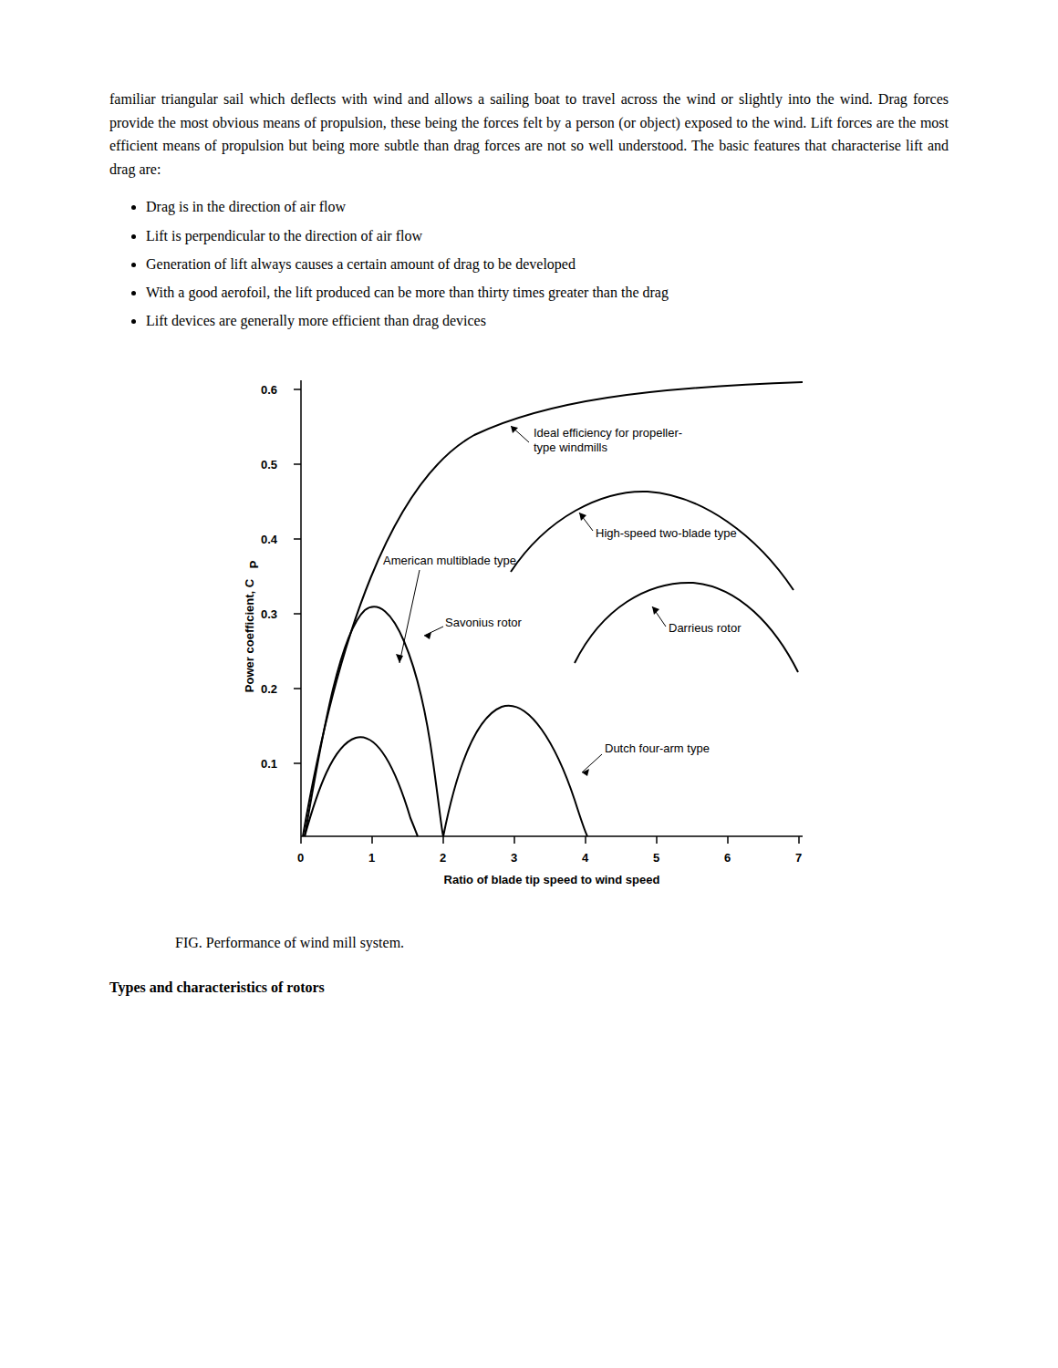familiar triangular sail which deflects with wind and allows a sailing boat to travel across the wind or slightly into the wind. Drag forces provide the most obvious means of propulsion, these being the forces felt by a person (or object) exposed to the wind. Lift forces are the most efficient means of propulsion but being more subtle than drag forces are not so well understood. The basic features that characterise lift and drag are:
Drag is in the direction of air flow
Lift is perpendicular to the direction of air flow
Generation of lift always causes a certain amount of drag to be developed
With a good aerofoil, the lift produced can be more than thirty times greater than the drag
Lift devices are generally more efficient than drag devices
0.6 0.5 0.4 0.3 0.2 0.1 Power coefficient, C P 0 1 2 3 4 5 6 7 Ratio of blade tip speed to wind speed Ideal efficiency for propeller- type windmills High-speed two-blade type American multiblade type Savonius rotor Darrieus rotor Dutch four-arm type
FIG. Performance of wind mill system.
Types and characteristics of rotors